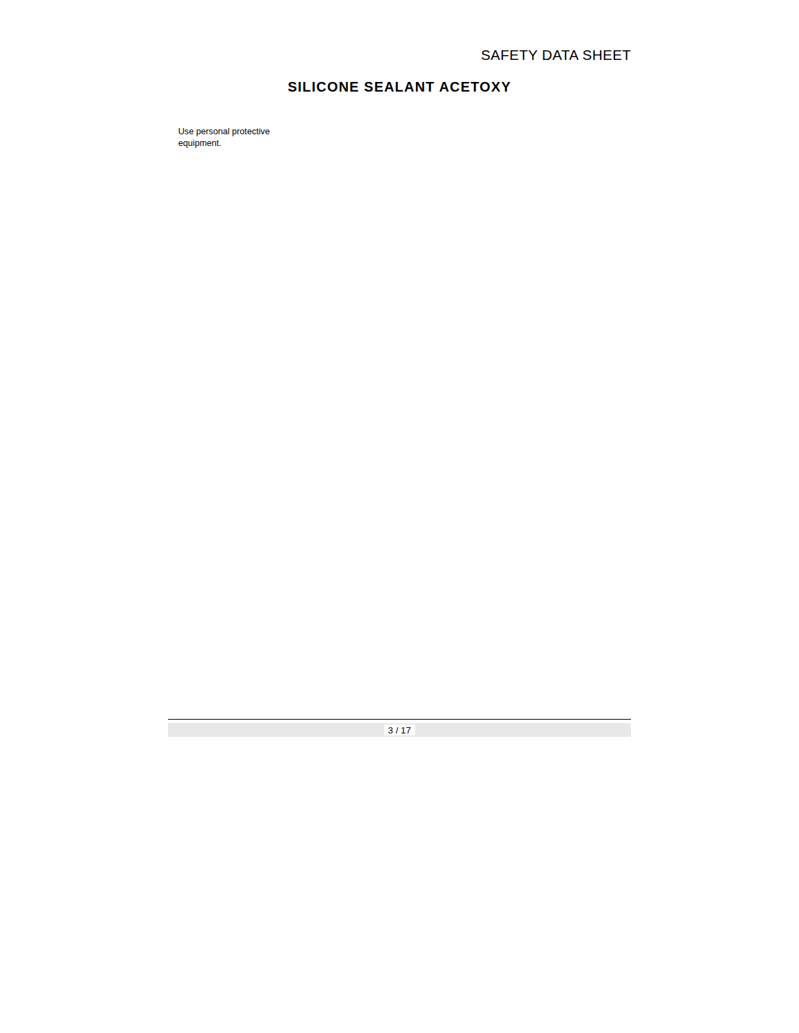SAFETY DATA SHEET
SILICONE SEALANT ACETOXY
Use personal protective equipment.
3 / 17